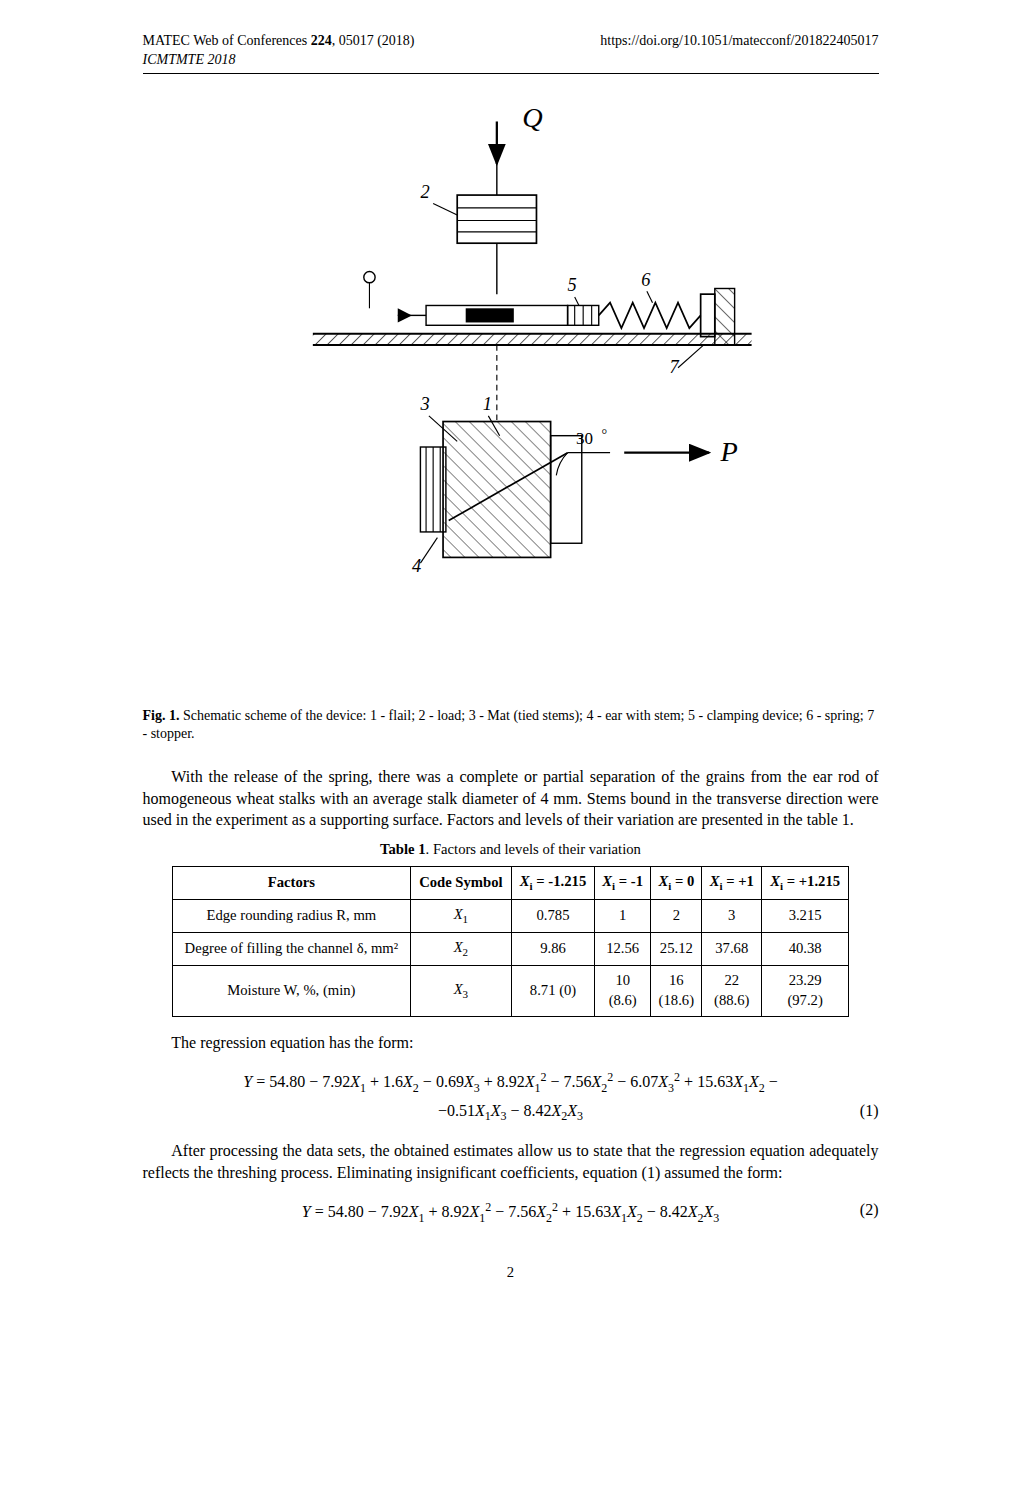MATEC Web of Conferences 224, 05017 (2018)
ICMTMTE 2018
https://doi.org/10.1051/matecconf/201822405017
Q 2 5 6 7 30 ° P 3 1 4
Fig. 1. Schematic scheme of the device: 1 - flail; 2 - load; 3 - Mat (tied stems); 4 - ear with stem; 5 - clamping device; 6 - spring; 7 - stopper.
With the release of the spring, there was a complete or partial separation of the grains from the ear rod of homogeneous wheat stalks with an average stalk diameter of 4 mm. Stems bound in the transverse direction were used in the experiment as a supporting surface. Factors and levels of their variation are presented in the table 1.
Table 1 . Factors and levels of their variation
| Factors | Code Symbol | X i = -1.215 | X i = -1 | X i = 0 | X i = +1 | X i = +1.215 |
| --- | --- | --- | --- | --- | --- | --- |
| Edge rounding radius R, mm | X 1 | 0.785 | 1 | 2 | 3 | 3.215 |
| Degree of filling the channel δ, mm² | X 2 | 9.86 | 12.56 | 25.12 | 37.68 | 40.38 |
| Moisture W, %, (min) | X 3 | 8.71 (0) | 10 (8.6) | 16 (18.6) | 22 (88.6) | 23.29 (97.2) |
The regression equation has the form:
Y = 54.80 − 7.92 X1 + 1.6 X2 − 0.69 X3 + 8.92 X12 − 7.56 X22 − 6.07 X32 + 15.63 X1X2 −
−0.51 X1X3 − 8.42 X2X3
(1)
After processing the data sets, the obtained estimates allow us to state that the regression equation adequately reflects the threshing process. Eliminating insignificant coefficients, equation (1) assumed the form:
Y = 54.80 − 7.92 X1 + 8.92 X12 − 7.56 X22 + 15.63 X1X2 − 8.42 X2X3
(2)
2